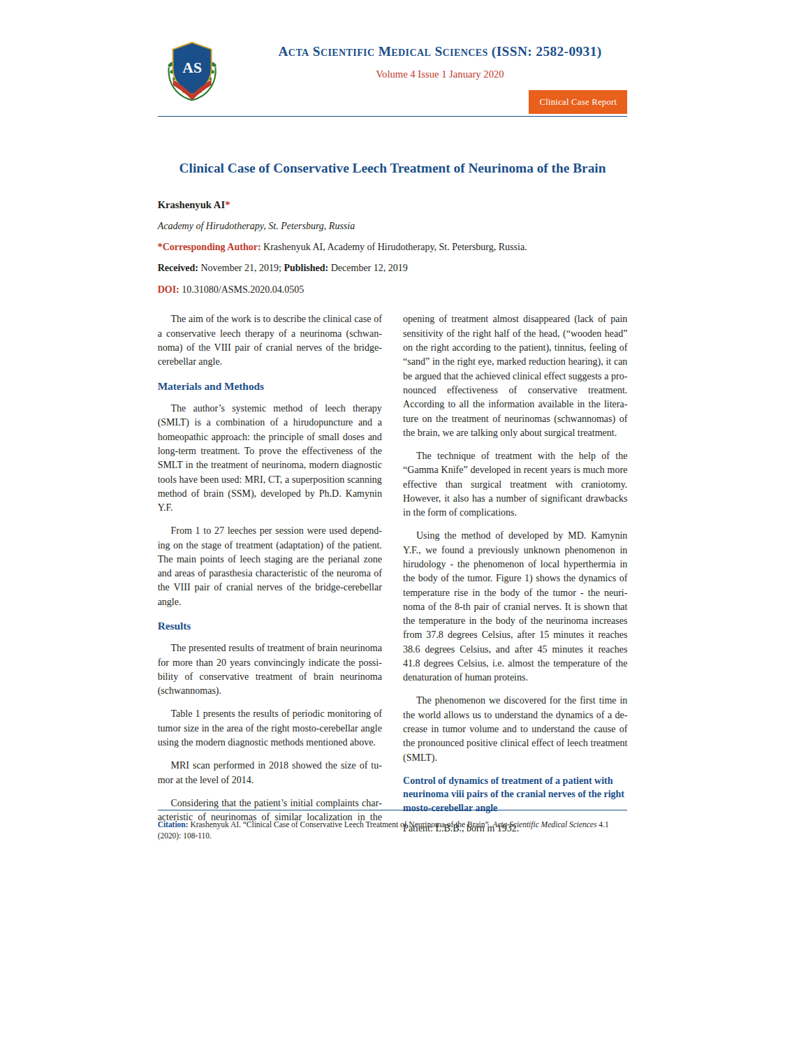AS
Acta Scientific Medical Sciences (ISSN: 2582-0931)
Volume 4 Issue 1 January 2020
Clinical Case Report
Clinical Case of Conservative Leech Treatment of Neurinoma of the Brain
Krashenyuk AI*
Academy of Hirudotherapy, St. Petersburg, Russia
*Corresponding Author: Krashenyuk AI, Academy of Hirudotherapy, St. Petersburg, Russia.
Received: November 21, 2019; Published: December 12, 2019
DOI: 10.31080/ASMS.2020.04.0505
The aim of the work is to describe the clinical case of a conservative leech therapy of a neurinoma (schwannoma) of the VIII pair of cranial nerves of the bridge-cerebellar angle.
Materials and Methods
The author’s systemic method of leech therapy (SMLT) is a combination of a hirudopuncture and a homeopathic approach: the principle of small doses and long-term treatment. To prove the effectiveness of the SMLT in the treatment of neurinoma, modern diagnostic tools have been used: MRI, CT, a superposition scanning method of brain (SSM), developed by Ph.D. Kamynin Y.F.
From 1 to 27 leeches per session were used depending on the stage of treatment (adaptation) of the patient. The main points of leech staging are the perianal zone and areas of parasthesia characteristic of the neuroma of the VIII pair of cranial nerves of the bridge-cerebellar angle.
Results
The presented results of treatment of brain neurinoma for more than 20 years convincingly indicate the possibility of conservative treatment of brain neurinoma (schwannomas).
Table 1 presents the results of periodic monitoring of tumor size in the area of the right mosto-cerebellar angle using the modern diagnostic methods mentioned above.
MRI scan performed in 2018 showed the size of tumor at the level of 2014.
Considering that the patient’s initial complaints characteristic of neurinomas of similar localization in the opening of treatment almost disappeared (lack of pain sensitivity of the right half of the head, (“wooden head” on the right according to the patient), tinnitus, feeling of “sand” in the right eye, marked reduction hearing), it can be argued that the achieved clinical effect suggests a pronounced effectiveness of conservative treatment. According to all the information available in the literature on the treatment of neurinomas (schwannomas) of the brain, we are talking only about surgical treatment.
The technique of treatment with the help of the “Gamma Knife” developed in recent years is much more effective than surgical treatment with craniotomy. However, it also has a number of significant drawbacks in the form of complications.
Using the method of developed by MD. Kamynin Y.F., we found a previously unknown phenomenon in hirudology - the phenomenon of local hyperthermia in the body of the tumor. Figure 1) shows the dynamics of temperature rise in the body of the tumor - the neurinoma of the 8-th pair of cranial nerves. It is shown that the temperature in the body of the neurinoma increases from 37.8 degrees Celsius, after 15 minutes it reaches 38.6 degrees Celsius, and after 45 minutes it reaches 41.8 degrees Celsius, i.e. almost the temperature of the denaturation of human proteins.
The phenomenon we discovered for the first time in the world allows us to understand the dynamics of a decrease in tumor volume and to understand the cause of the pronounced positive clinical effect of leech treatment (SMLT).
Control of dynamics of treatment of a patient with neurinoma viii pairs of the cranial nerves of the right mosto-cerebellar angle
Patient: L.B.B., born in 1932.
Citation: Krashenyuk AI. “Clinical Case of Conservative Leech Treatment of Neurinoma of the Brain”. Acta Scientific Medical Sciences 4.1 (2020): 108-110.